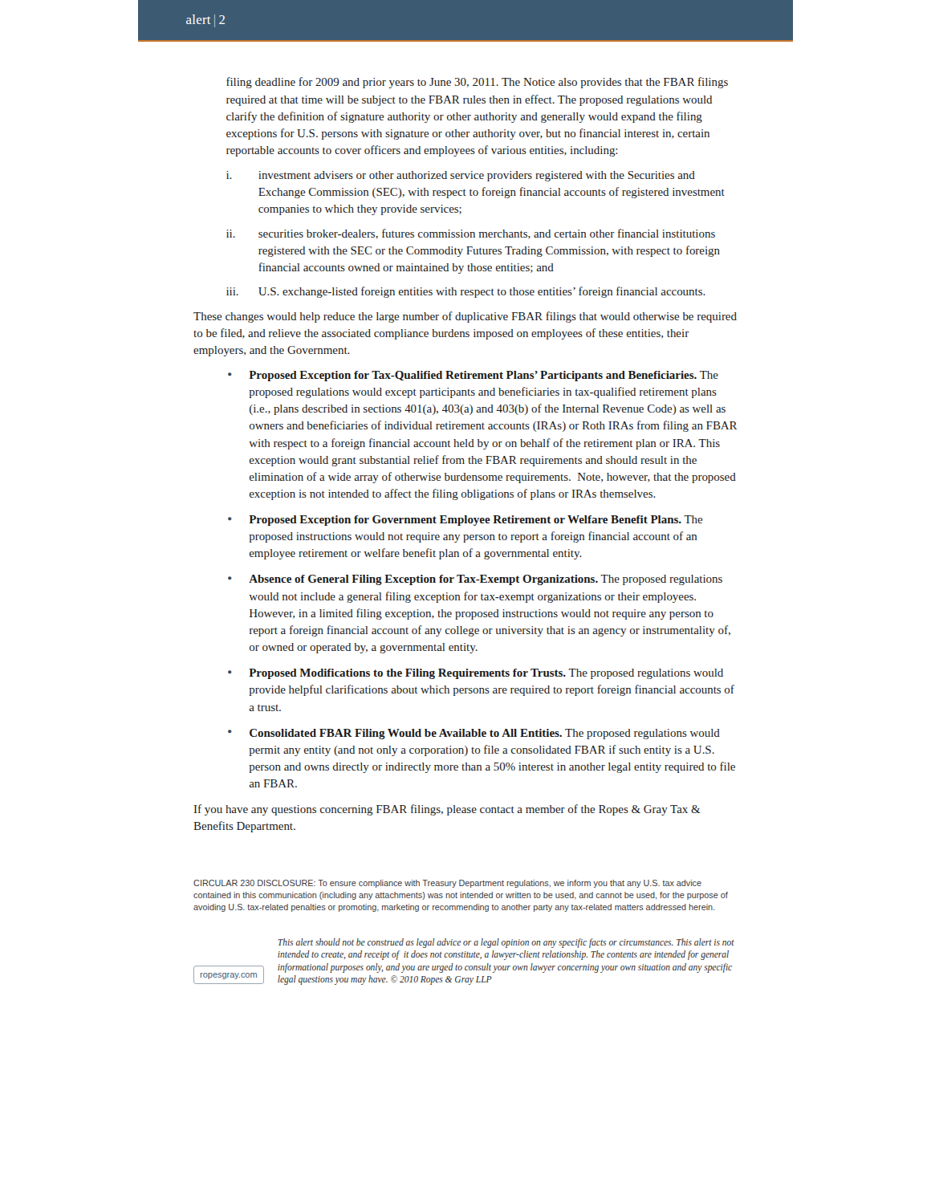alert|2
filing deadline for 2009 and prior years to June 30, 2011. The Notice also provides that the FBAR filings required at that time will be subject to the FBAR rules then in effect. The proposed regulations would clarify the definition of signature authority or other authority and generally would expand the filing exceptions for U.S. persons with signature or other authority over, but no financial interest in, certain reportable accounts to cover officers and employees of various entities, including:
i. investment advisers or other authorized service providers registered with the Securities and Exchange Commission (SEC), with respect to foreign financial accounts of registered investment companies to which they provide services;
ii. securities broker-dealers, futures commission merchants, and certain other financial institutions registered with the SEC or the Commodity Futures Trading Commission, with respect to foreign financial accounts owned or maintained by those entities; and
iii. U.S. exchange-listed foreign entities with respect to those entities’ foreign financial accounts.
These changes would help reduce the large number of duplicative FBAR filings that would otherwise be required to be filed, and relieve the associated compliance burdens imposed on employees of these entities, their employers, and the Government.
Proposed Exception for Tax-Qualified Retirement Plans’ Participants and Beneficiaries. The proposed regulations would except participants and beneficiaries in tax-qualified retirement plans (i.e., plans described in sections 401(a), 403(a) and 403(b) of the Internal Revenue Code) as well as owners and beneficiaries of individual retirement accounts (IRAs) or Roth IRAs from filing an FBAR with respect to a foreign financial account held by or on behalf of the retirement plan or IRA. This exception would grant substantial relief from the FBAR requirements and should result in the elimination of a wide array of otherwise burdensome requirements. Note, however, that the proposed exception is not intended to affect the filing obligations of plans or IRAs themselves.
Proposed Exception for Government Employee Retirement or Welfare Benefit Plans. The proposed instructions would not require any person to report a foreign financial account of an employee retirement or welfare benefit plan of a governmental entity.
Absence of General Filing Exception for Tax-Exempt Organizations. The proposed regulations would not include a general filing exception for tax-exempt organizations or their employees. However, in a limited filing exception, the proposed instructions would not require any person to report a foreign financial account of any college or university that is an agency or instrumentality of, or owned or operated by, a governmental entity.
Proposed Modifications to the Filing Requirements for Trusts. The proposed regulations would provide helpful clarifications about which persons are required to report foreign financial accounts of a trust.
Consolidated FBAR Filing Would be Available to All Entities. The proposed regulations would permit any entity (and not only a corporation) to file a consolidated FBAR if such entity is a U.S. person and owns directly or indirectly more than a 50% interest in another legal entity required to file an FBAR.
If you have any questions concerning FBAR filings, please contact a member of the Ropes & Gray Tax & Benefits Department.
CIRCULAR 230 DISCLOSURE: To ensure compliance with Treasury Department regulations, we inform you that any U.S. tax advice contained in this communication (including any attachments) was not intended or written to be used, and cannot be used, for the purpose of avoiding U.S. tax-related penalties or promoting, marketing or recommending to another party any tax-related matters addressed herein.
ropesgray.com
This alert should not be construed as legal advice or a legal opinion on any specific facts or circumstances. This alert is not intended to create, and receipt of it does not constitute, a lawyer-client relationship. The contents are intended for general informational purposes only, and you are urged to consult your own lawyer concerning your own situation and any specific legal questions you may have. © 2010 Ropes & Gray LLP